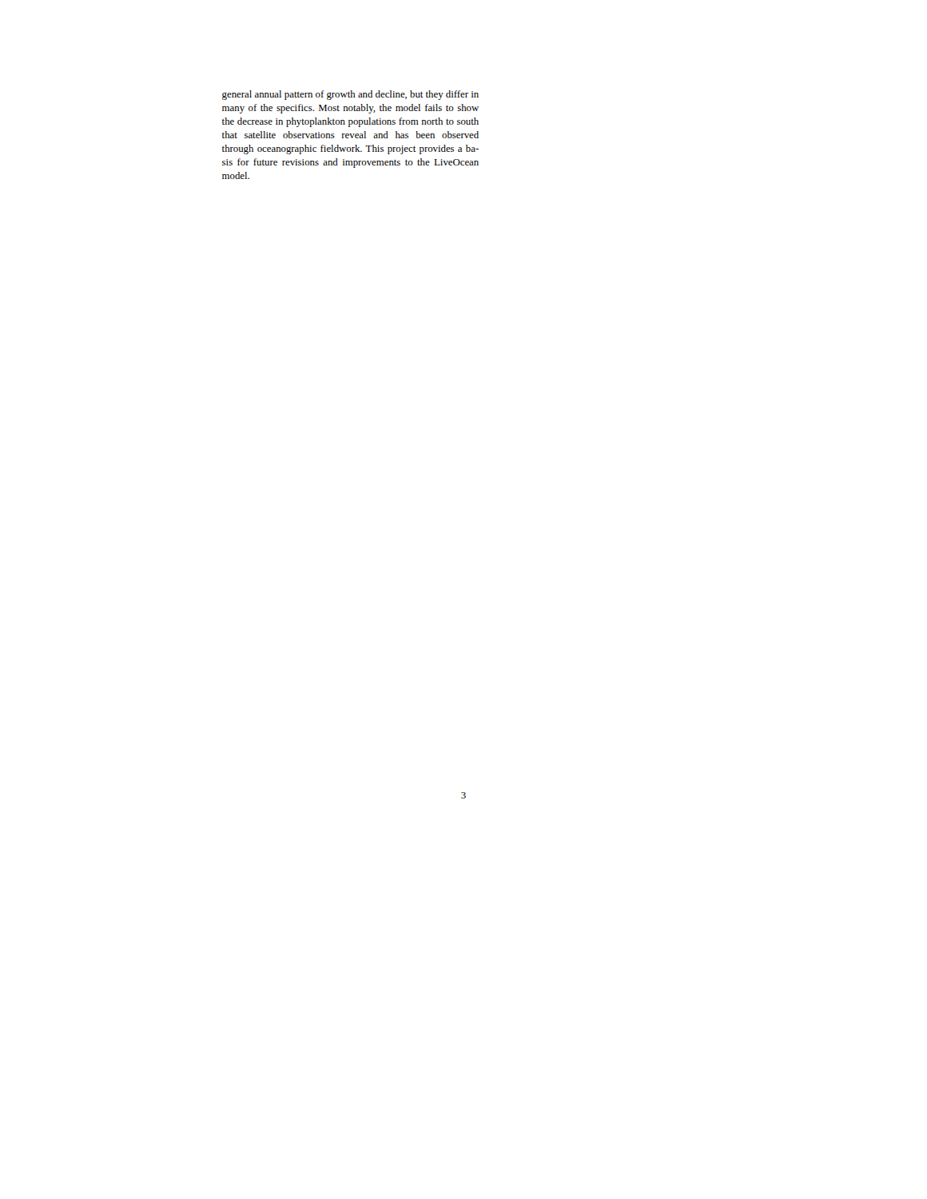general annual pattern of growth and decline, but they differ in many of the specifics. Most notably, the model fails to show the decrease in phytoplankton populations from north to south that satellite observations reveal and has been observed through oceanographic fieldwork. This project provides a basis for future revisions and improvements to the LiveOcean model.
3